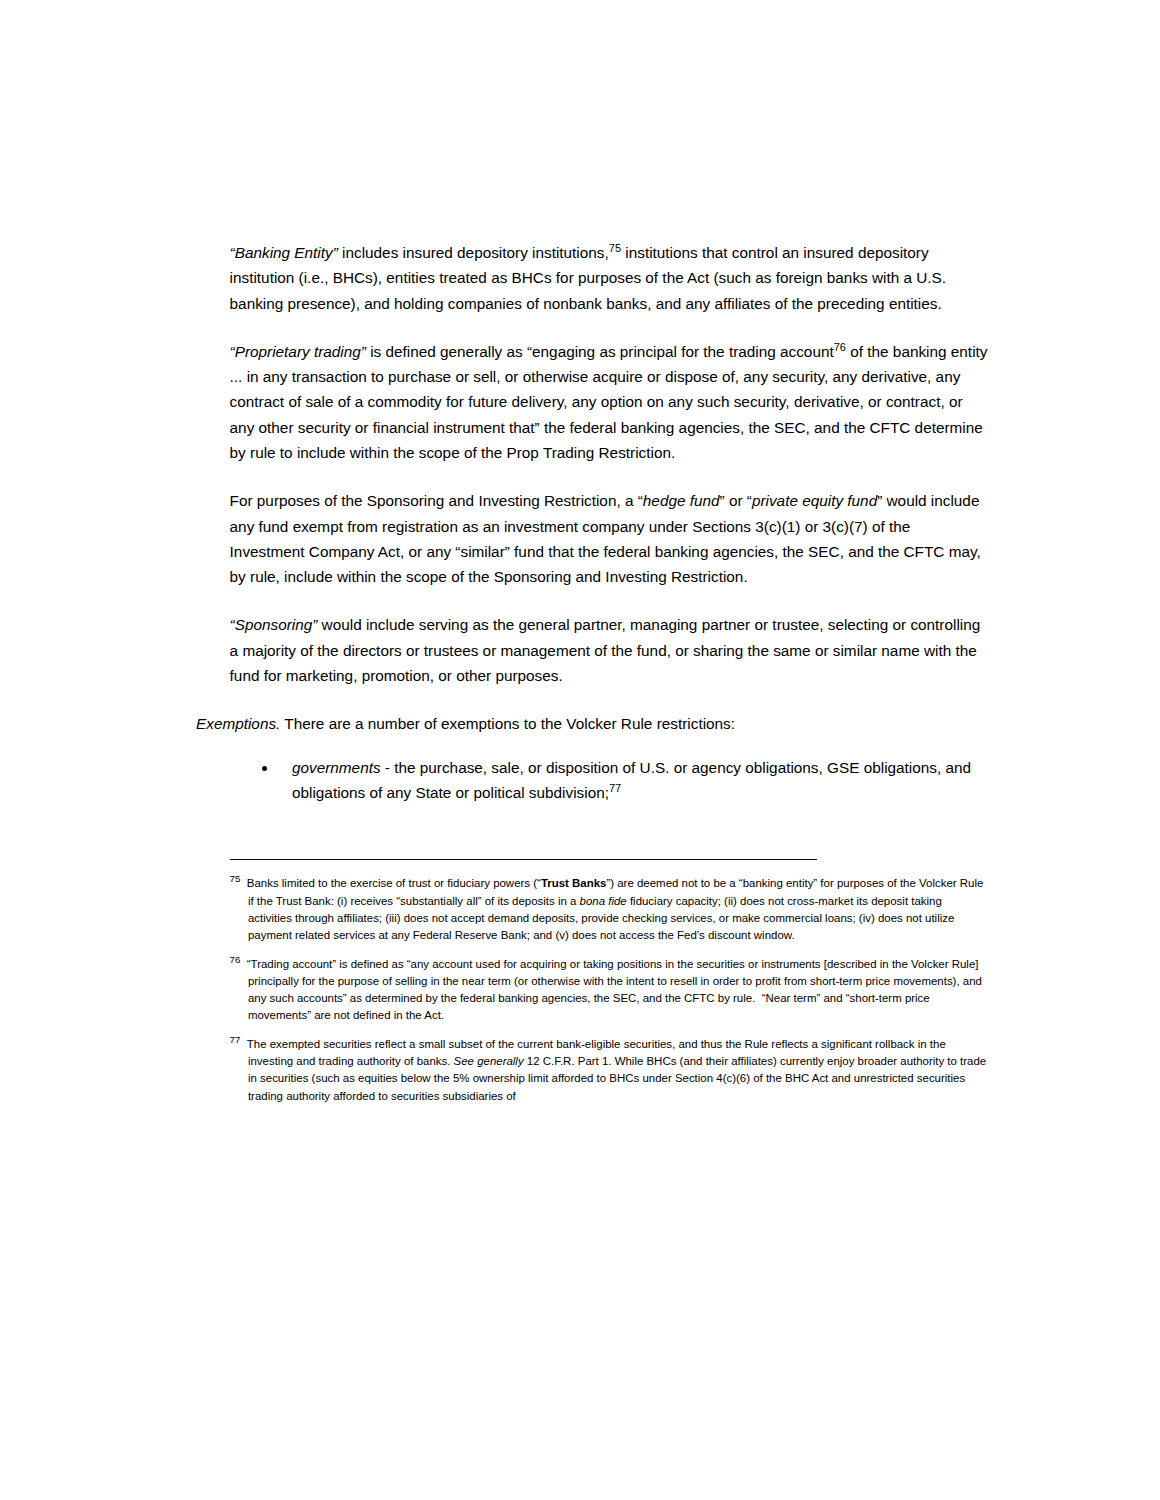“Banking Entity” includes insured depository institutions,75 institutions that control an insured depository institution (i.e., BHCs), entities treated as BHCs for purposes of the Act (such as foreign banks with a U.S. banking presence), and holding companies of nonbank banks, and any affiliates of the preceding entities.
“Proprietary trading” is defined generally as “engaging as principal for the trading account76 of the banking entity ... in any transaction to purchase or sell, or otherwise acquire or dispose of, any security, any derivative, any contract of sale of a commodity for future delivery, any option on any such security, derivative, or contract, or any other security or financial instrument that” the federal banking agencies, the SEC, and the CFTC determine by rule to include within the scope of the Prop Trading Restriction.
For purposes of the Sponsoring and Investing Restriction, a “hedge fund” or “private equity fund” would include any fund exempt from registration as an investment company under Sections 3(c)(1) or 3(c)(7) of the Investment Company Act, or any “similar” fund that the federal banking agencies, the SEC, and the CFTC may, by rule, include within the scope of the Sponsoring and Investing Restriction.
“Sponsoring” would include serving as the general partner, managing partner or trustee, selecting or controlling a majority of the directors or trustees or management of the fund, or sharing the same or similar name with the fund for marketing, promotion, or other purposes.
Exemptions. There are a number of exemptions to the Volcker Rule restrictions:
governments - the purchase, sale, or disposition of U.S. or agency obligations, GSE obligations, and obligations of any State or political subdivision;77
75 Banks limited to the exercise of trust or fiduciary powers (“Trust Banks”) are deemed not to be a “banking entity” for purposes of the Volcker Rule if the Trust Bank: (i) receives “substantially all” of its deposits in a bona fide fiduciary capacity; (ii) does not cross-market its deposit taking activities through affiliates; (iii) does not accept demand deposits, provide checking services, or make commercial loans; (iv) does not utilize payment related services at any Federal Reserve Bank; and (v) does not access the Fed’s discount window.
76 “Trading account” is defined as “any account used for acquiring or taking positions in the securities or instruments [described in the Volcker Rule] principally for the purpose of selling in the near term (or otherwise with the intent to resell in order to profit from short-term price movements), and any such accounts” as determined by the federal banking agencies, the SEC, and the CFTC by rule. “Near term” and “short-term price movements” are not defined in the Act.
77 The exempted securities reflect a small subset of the current bank-eligible securities, and thus the Rule reflects a significant rollback in the investing and trading authority of banks. See generally 12 C.F.R. Part 1. While BHCs (and their affiliates) currently enjoy broader authority to trade in securities (such as equities below the 5% ownership limit afforded to BHCs under Section 4(c)(6) of the BHC Act and unrestricted securities trading authority afforded to securities subsidiaries of